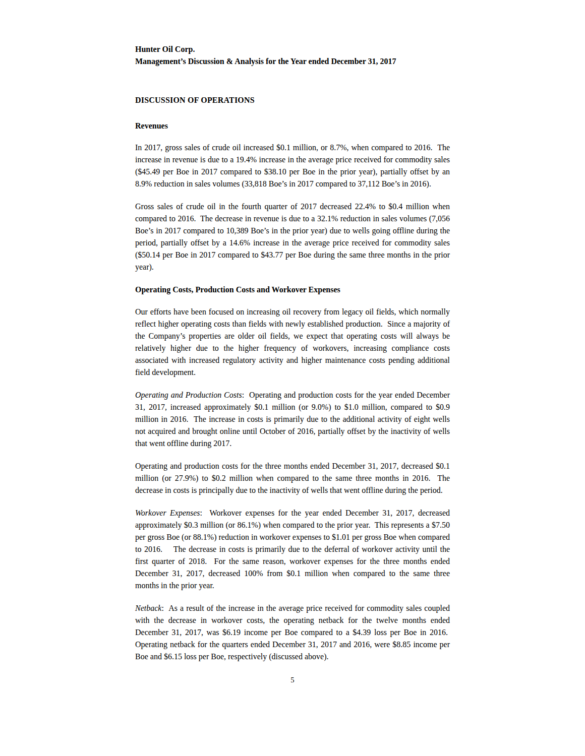Hunter Oil Corp.
Management’s Discussion & Analysis for the Year ended December 31, 2017
DISCUSSION OF OPERATIONS
Revenues
In 2017, gross sales of crude oil increased $0.1 million, or 8.7%, when compared to 2016. The increase in revenue is due to a 19.4% increase in the average price received for commodity sales ($45.49 per Boe in 2017 compared to $38.10 per Boe in the prior year), partially offset by an 8.9% reduction in sales volumes (33,818 Boe’s in 2017 compared to 37,112 Boe’s in 2016).
Gross sales of crude oil in the fourth quarter of 2017 decreased 22.4% to $0.4 million when compared to 2016. The decrease in revenue is due to a 32.1% reduction in sales volumes (7,056 Boe’s in 2017 compared to 10,389 Boe’s in the prior year) due to wells going offline during the period, partially offset by a 14.6% increase in the average price received for commodity sales ($50.14 per Boe in 2017 compared to $43.77 per Boe during the same three months in the prior year).
Operating Costs, Production Costs and Workover Expenses
Our efforts have been focused on increasing oil recovery from legacy oil fields, which normally reflect higher operating costs than fields with newly established production. Since a majority of the Company’s properties are older oil fields, we expect that operating costs will always be relatively higher due to the higher frequency of workovers, increasing compliance costs associated with increased regulatory activity and higher maintenance costs pending additional field development.
Operating and Production Costs: Operating and production costs for the year ended December 31, 2017, increased approximately $0.1 million (or 9.0%) to $1.0 million, compared to $0.9 million in 2016. The increase in costs is primarily due to the additional activity of eight wells not acquired and brought online until October of 2016, partially offset by the inactivity of wells that went offline during 2017.
Operating and production costs for the three months ended December 31, 2017, decreased $0.1 million (or 27.9%) to $0.2 million when compared to the same three months in 2016. The decrease in costs is principally due to the inactivity of wells that went offline during the period.
Workover Expenses: Workover expenses for the year ended December 31, 2017, decreased approximately $0.3 million (or 86.1%) when compared to the prior year. This represents a $7.50 per gross Boe (or 88.1%) reduction in workover expenses to $1.01 per gross Boe when compared to 2016. The decrease in costs is primarily due to the deferral of workover activity until the first quarter of 2018. For the same reason, workover expenses for the three months ended December 31, 2017, decreased 100% from $0.1 million when compared to the same three months in the prior year.
Netback: As a result of the increase in the average price received for commodity sales coupled with the decrease in workover costs, the operating netback for the twelve months ended December 31, 2017, was $6.19 income per Boe compared to a $4.39 loss per Boe in 2016. Operating netback for the quarters ended December 31, 2017 and 2016, were $8.85 income per Boe and $6.15 loss per Boe, respectively (discussed above).
5